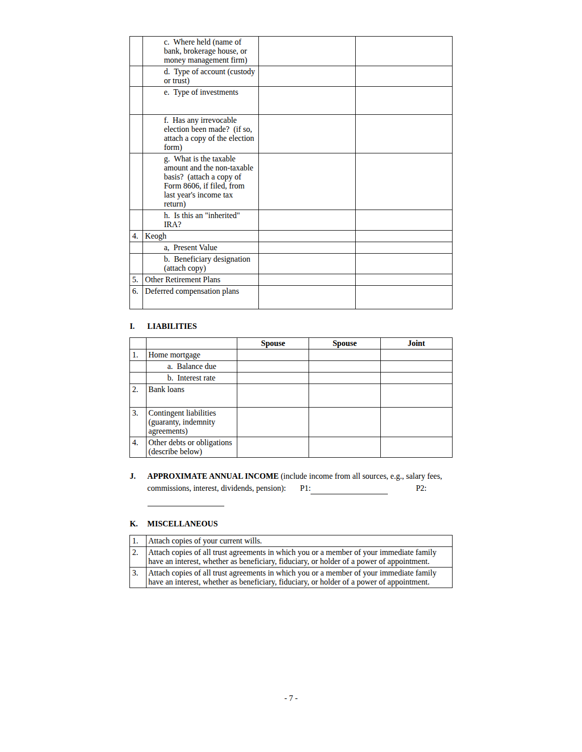| | c. Where held (name of bank, brokerage house, or money management firm) | | |
| | d. Type of account (custody or trust) | | |
| | e. Type of investments | | |
| | f. Has any irrevocable election been made? (if so, attach a copy of the election form) | | |
| | g. What is the taxable amount and the non-taxable basis? (attach a copy of Form 8606, if filed, from last year's income tax return) | | |
| | h. Is this an "inherited" IRA? | | |
| 4. | Keogh | | |
| | a, Present Value | | |
| | b. Beneficiary designation (attach copy) | | |
| 5. | Other Retirement Plans | | |
| 6. | Deferred compensation plans | | |
I. LIABILITIES
| | | Spouse | Spouse | Joint |
| --- | --- | --- | --- | --- |
| 1. | Home mortgage | | | |
| | a. Balance due | | | |
| | b. Interest rate | | | |
| 2. | Bank loans | | | |
| 3. | Contingent liabilities (guaranty, indemnity agreements) | | | |
| 4. | Other debts or obligations (describe below) | | | |
J. APPROXIMATE ANNUAL INCOME (include income from all sources, e.g., salary fees, commissions, interest, dividends, pension): P1: P2:
K. MISCELLANEOUS
| 1. | Attach copies of your current wills. |
| 2. | Attach copies of all trust agreements in which you or a member of your immediate family have an interest, whether as beneficiary, fiduciary, or holder of a power of appointment. |
| 3. | Attach copies of all trust agreements in which you or a member of your immediate family have an interest, whether as beneficiary, fiduciary, or holder of a power of appointment. |
- 7 -